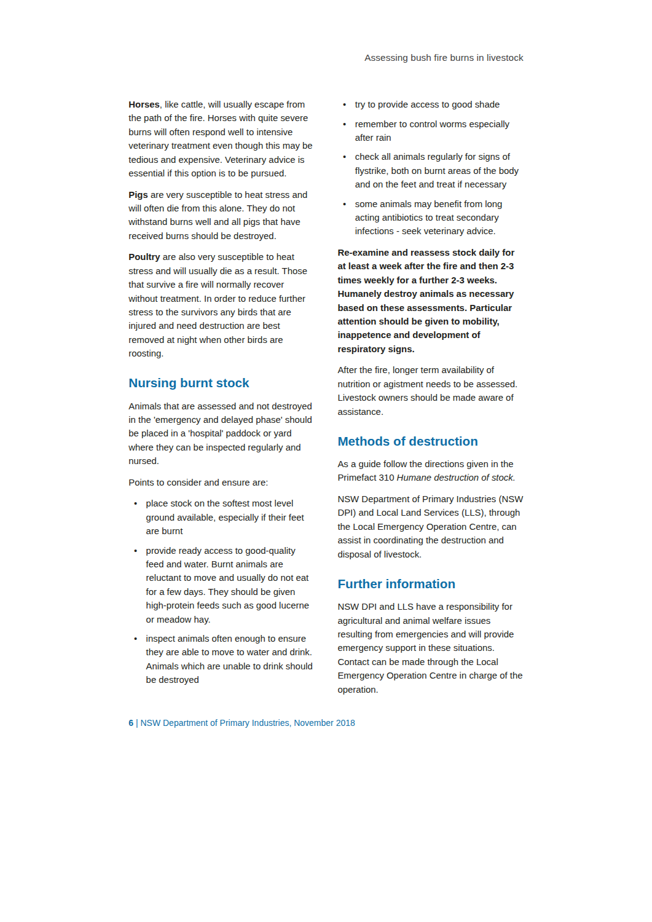Assessing bush fire burns in livestock
Horses, like cattle, will usually escape from the path of the fire. Horses with quite severe burns will often respond well to intensive veterinary treatment even though this may be tedious and expensive. Veterinary advice is essential if this option is to be pursued.
Pigs are very susceptible to heat stress and will often die from this alone. They do not withstand burns well and all pigs that have received burns should be destroyed.
Poultry are also very susceptible to heat stress and will usually die as a result. Those that survive a fire will normally recover without treatment. In order to reduce further stress to the survivors any birds that are injured and need destruction are best removed at night when other birds are roosting.
Nursing burnt stock
Animals that are assessed and not destroyed in the 'emergency and delayed phase' should be placed in a 'hospital' paddock or yard where they can be inspected regularly and nursed.
Points to consider and ensure are:
place stock on the softest most level ground available, especially if their feet are burnt
provide ready access to good-quality feed and water. Burnt animals are reluctant to move and usually do not eat for a few days. They should be given high-protein feeds such as good lucerne or meadow hay.
inspect animals often enough to ensure they are able to move to water and drink. Animals which are unable to drink should be destroyed
try to provide access to good shade
remember to control worms especially after rain
check all animals regularly for signs of flystrike, both on burnt areas of the body and on the feet and treat if necessary
some animals may benefit from long acting antibiotics to treat secondary infections - seek veterinary advice.
Re-examine and reassess stock daily for at least a week after the fire and then 2-3 times weekly for a further 2-3 weeks. Humanely destroy animals as necessary based on these assessments. Particular attention should be given to mobility, inappetence and development of respiratory signs.
After the fire, longer term availability of nutrition or agistment needs to be assessed. Livestock owners should be made aware of assistance.
Methods of destruction
As a guide follow the directions given in the Primefact 310 Humane destruction of stock.
NSW Department of Primary Industries (NSW DPI) and Local Land Services (LLS), through the Local Emergency Operation Centre, can assist in coordinating the destruction and disposal of livestock.
Further information
NSW DPI and LLS have a responsibility for agricultural and animal welfare issues resulting from emergencies and will provide emergency support in these situations. Contact can be made through the Local Emergency Operation Centre in charge of the operation.
6 | NSW Department of Primary Industries, November 2018